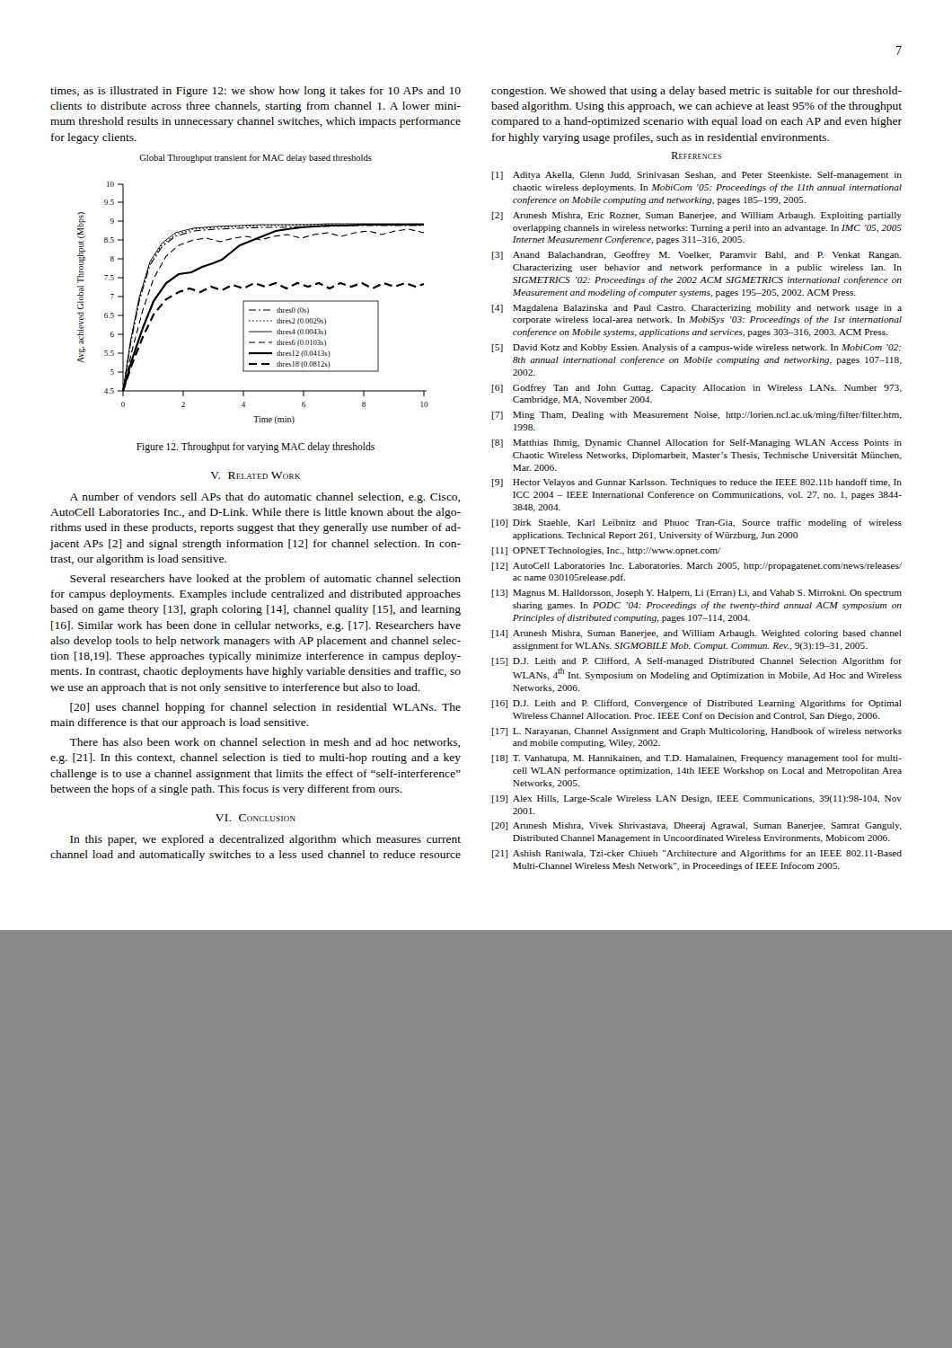7
times, as is illustrated in Figure 12: we show how long it takes for 10 APs and 10 clients to distribute across three channels, starting from channel 1. A lower minimum threshold results in unnecessary channel switches, which impacts performance for legacy clients.
Global Throughput transient for MAC delay based thresholds
4.5 5 5.5 6 6.5 7 7.5 8 8.5 9 9.5 10 0 2 4 6 8 10 Time (min) Avg. achieved Global Throughput (Mbps) thres0 (0s) thres2 (0.0029s) thres4 (0.0043s) thres6 (0.0103s) thres12 (0.0413s) thres18 (0.0812s)
Figure 12. Throughput for varying MAC delay thresholds
V. Related Work
A number of vendors sell APs that do automatic channel selection, e.g. Cisco, AutoCell Laboratories Inc., and D-Link. While there is little known about the algorithms used in these products, reports suggest that they generally use number of adjacent APs [2] and signal strength information [12] for channel selection. In contrast, our algorithm is load sensitive.
Several researchers have looked at the problem of automatic channel selection for campus deployments. Examples include centralized and distributed approaches based on game theory [13], graph coloring [14], channel quality [15], and learning [16]. Similar work has been done in cellular networks, e.g. [17]. Researchers have also develop tools to help network managers with AP placement and channel selection [18,19]. These approaches typically minimize interference in campus deployments. In contrast, chaotic deployments have highly variable densities and traffic, so we use an approach that is not only sensitive to interference but also to load.
[20] uses channel hopping for channel selection in residential WLANs. The main difference is that our approach is load sensitive.
There has also been work on channel selection in mesh and ad hoc networks, e.g. [21]. In this context, channel selection is tied to multi-hop routing and a key challenge is to use a channel assignment that limits the effect of “self-interference” between the hops of a single path. This focus is very different from ours.
VI. Conclusion
In this paper, we explored a decentralized algorithm which measures current channel load and automatically switches to a less used channel to reduce resource congestion. We showed that using a delay based metric is suitable for our threshold-based algorithm. Using this approach, we can achieve at least 95% of the throughput compared to a hand-optimized scenario with equal load on each AP and even higher for highly varying usage profiles, such as in residential environments.
References
[1] Aditya Akella, Glenn Judd, Srinivasan Seshan, and Peter Steenkiste. Self-management in chaotic wireless deployments. In MobiCom ’05: Proceedings of the 11th annual international conference on Mobile computing and networking, pages 185–199, 2005.
[2] Arunesh Mishra, Eric Rozner, Suman Banerjee, and William Arbaugh. Exploiting partially overlapping channels in wireless networks: Turning a peril into an advantage. In IMC ’05, 2005 Internet Measurement Conference, pages 311–316, 2005.
[3] Anand Balachandran, Geoffrey M. Voelker, Paramvir Bahl, and P. Venkat Rangan. Characterizing user behavior and network performance in a public wireless lan. In SIGMETRICS ’02: Proceedings of the 2002 ACM SIGMETRICS international conference on Measurement and modeling of computer systems, pages 195–205, 2002. ACM Press.
[4] Magdalena Balazinska and Paul Castro. Characterizing mobility and network usage in a corporate wireless local-area network. In MobiSys ’03: Proceedings of the 1st international conference on Mobile systems, applications and services, pages 303–316, 2003. ACM Press.
[5] David Kotz and Kobby Essien. Analysis of a campus-wide wireless network. In MobiCom ’02: 8th annual international conference on Mobile computing and networking, pages 107–118, 2002.
[6] Godfrey Tan and John Guttag. Capacity Allocation in Wireless LANs. Number 973, Cambridge, MA, November 2004.
[7] Ming Tham, Dealing with Measurement Noise, http://lorien.ncl.ac.uk/ming/filter/filter.htm, 1998.
[8] Matthias Ihmig, Dynamic Channel Allocation for Self-Managing WLAN Access Points in Chaotic Wireless Networks, Diplomarbeit, Master’s Thesis, Technische Universität München, Mar. 2006.
[9] Hector Velayos and Gunnar Karlsson. Techniques to reduce the IEEE 802.11b handoff time, In ICC 2004 – IEEE International Conference on Communications, vol. 27, no. 1, pages 3844-3848, 2004.
[10] Dirk Staehle, Karl Leibnitz and Phuoc Tran-Gia, Source traffic modeling of wireless applications. Technical Report 261, University of Würzburg, Jun 2000
[11] OPNET Technologies, Inc., http://www.opnet.com/
[12] AutoCell Laboratories Inc. Laboratories. March 2005, http://propagatenet.com/news/releases/ ac name 030105release.pdf.
[13] Magnus M. Halldorsson, Joseph Y. Halpern, Li (Erran) Li, and Vahab S. Mirrokni. On spectrum sharing games. In PODC ’04: Proceedings of the twenty-third annual ACM symposium on Principles of distributed computing, pages 107–114, 2004.
[14] Arunesh Mishra, Suman Banerjee, and William Arbaugh. Weighted coloring based channel assignment for WLANs. SIGMOBILE Mob. Comput. Commun. Rev., 9(3):19–31, 2005.
[15] D.J. Leith and P. Clifford, A Self-managed Distributed Channel Selection Algorithm for WLANs, 4th Int. Symposium on Modeling and Optimization in Mobile, Ad Hoc and Wireless Networks, 2006.
[16] D.J. Leith and P. Clifford, Convergence of Distributed Learning Algorithms for Optimal Wireless Channel Allocation. Proc. IEEE Conf on Decision and Control, San Diego, 2006.
[17] L. Narayanan, Channel Assignment and Graph Multicoloring, Handbook of wireless networks and mobile computing, Wiley, 2002.
[18] T. Vanhatupa, M. Hannikainen, and T.D. Hamalainen, Frequency management tool for multi-cell WLAN performance optimization, 14th IEEE Workshop on Local and Metropolitan Area Networks, 2005.
[19] Alex Hills, Large-Scale Wireless LAN Design, IEEE Communications, 39(11):98-104, Nov 2001.
[20] Arunesh Mishra, Vivek Shrivastava, Dheeraj Agrawal, Suman Banerjee, Samrat Ganguly, Distributed Channel Management in Uncoordinated Wireless Environments, Mobicom 2006.
[21] Ashish Raniwala, Tzi-cker Chiueh "Architecture and Algorithms for an IEEE 802.11-Based Multi-Channel Wireless Mesh Network", in Proceedings of IEEE Infocom 2005.